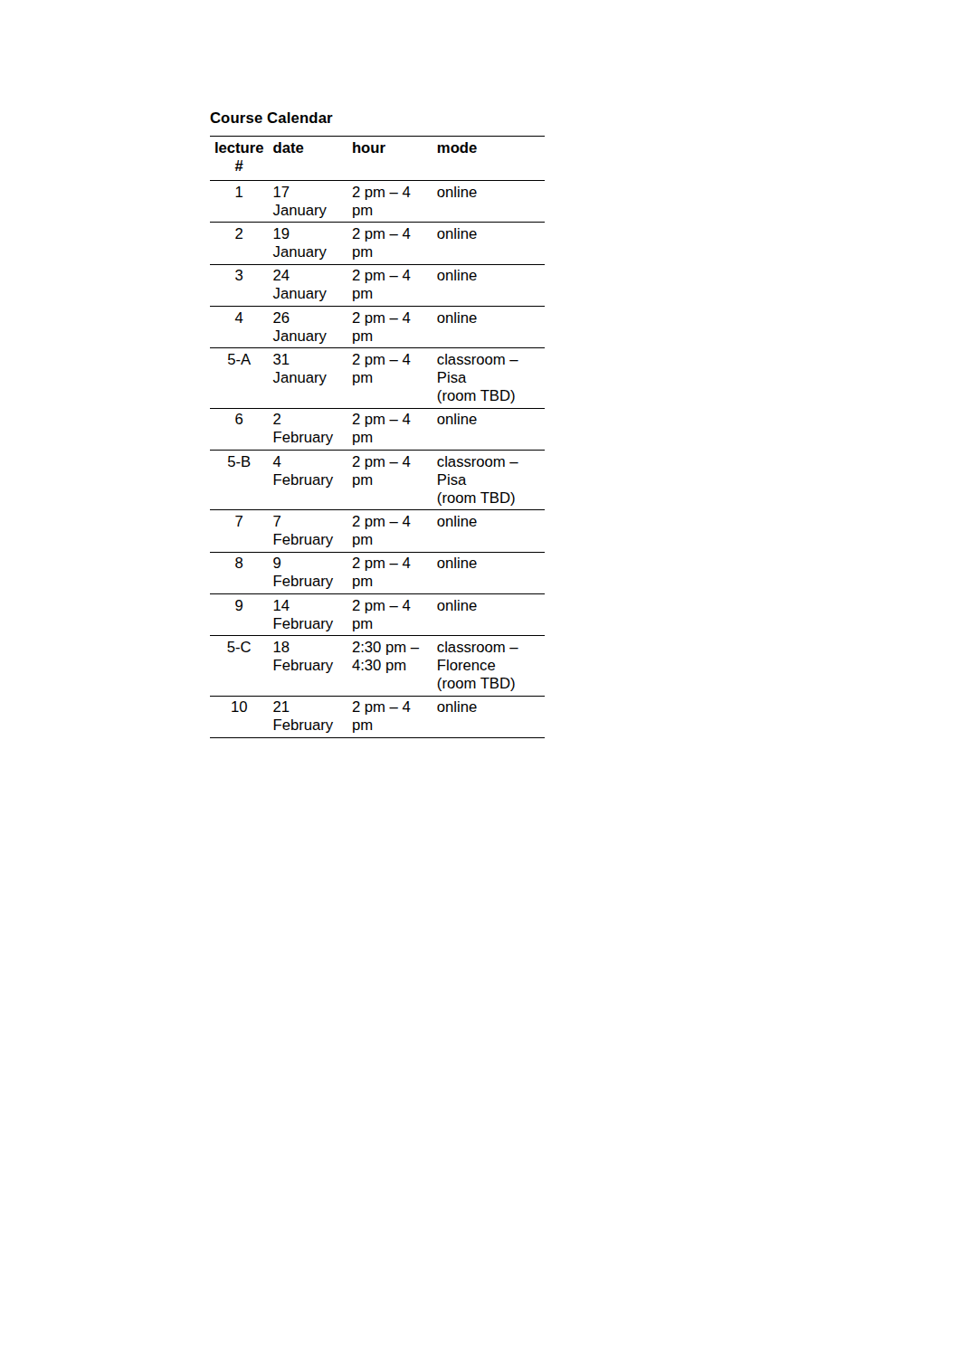Course Calendar
| lecture # | date | hour | mode |
| --- | --- | --- | --- |
| 1 | 17 January | 2 pm – 4 pm | online |
| 2 | 19 January | 2 pm – 4 pm | online |
| 3 | 24 January | 2 pm – 4 pm | online |
| 4 | 26 January | 2 pm – 4 pm | online |
| 5-A | 31 January | 2 pm – 4 pm | classroom – Pisa (room TBD) |
| 6 | 2 February | 2 pm – 4 pm | online |
| 5-B | 4 February | 2 pm – 4 pm | classroom – Pisa (room TBD) |
| 7 | 7 February | 2 pm – 4 pm | online |
| 8 | 9 February | 2 pm – 4 pm | online |
| 9 | 14 February | 2 pm – 4 pm | online |
| 5-C | 18 February | 2:30 pm – 4:30 pm | classroom – Florence (room TBD) |
| 10 | 21 February | 2 pm – 4 pm | online |